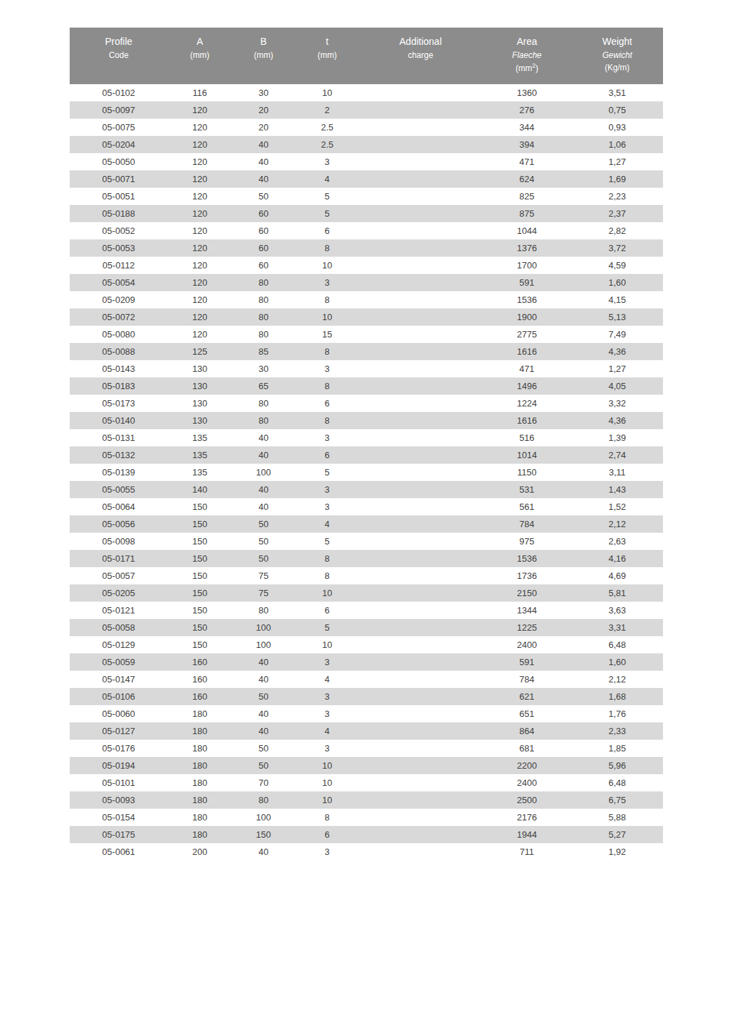| Profile Code | A (mm) | B (mm) | t (mm) | Additional charge | Area Flaeche (mm 2 ) | Weight Gewicht (Kg/m) |
| --- | --- | --- | --- | --- | --- | --- |
| 05-0102 | 116 | 30 | 10 | | 1360 | 3,51 |
| 05-0097 | 120 | 20 | 2 | | 276 | 0,75 |
| 05-0075 | 120 | 20 | 2.5 | | 344 | 0,93 |
| 05-0204 | 120 | 40 | 2.5 | | 394 | 1,06 |
| 05-0050 | 120 | 40 | 3 | | 471 | 1,27 |
| 05-0071 | 120 | 40 | 4 | | 624 | 1,69 |
| 05-0051 | 120 | 50 | 5 | | 825 | 2,23 |
| 05-0188 | 120 | 60 | 5 | | 875 | 2,37 |
| 05-0052 | 120 | 60 | 6 | | 1044 | 2,82 |
| 05-0053 | 120 | 60 | 8 | | 1376 | 3,72 |
| 05-0112 | 120 | 60 | 10 | | 1700 | 4,59 |
| 05-0054 | 120 | 80 | 3 | | 591 | 1,60 |
| 05-0209 | 120 | 80 | 8 | | 1536 | 4,15 |
| 05-0072 | 120 | 80 | 10 | | 1900 | 5,13 |
| 05-0080 | 120 | 80 | 15 | | 2775 | 7,49 |
| 05-0088 | 125 | 85 | 8 | | 1616 | 4,36 |
| 05-0143 | 130 | 30 | 3 | | 471 | 1,27 |
| 05-0183 | 130 | 65 | 8 | | 1496 | 4,05 |
| 05-0173 | 130 | 80 | 6 | | 1224 | 3,32 |
| 05-0140 | 130 | 80 | 8 | | 1616 | 4,36 |
| 05-0131 | 135 | 40 | 3 | | 516 | 1,39 |
| 05-0132 | 135 | 40 | 6 | | 1014 | 2,74 |
| 05-0139 | 135 | 100 | 5 | | 1150 | 3,11 |
| 05-0055 | 140 | 40 | 3 | | 531 | 1,43 |
| 05-0064 | 150 | 40 | 3 | | 561 | 1,52 |
| 05-0056 | 150 | 50 | 4 | | 784 | 2,12 |
| 05-0098 | 150 | 50 | 5 | | 975 | 2,63 |
| 05-0171 | 150 | 50 | 8 | | 1536 | 4,16 |
| 05-0057 | 150 | 75 | 8 | | 1736 | 4,69 |
| 05-0205 | 150 | 75 | 10 | | 2150 | 5,81 |
| 05-0121 | 150 | 80 | 6 | | 1344 | 3,63 |
| 05-0058 | 150 | 100 | 5 | | 1225 | 3,31 |
| 05-0129 | 150 | 100 | 10 | | 2400 | 6,48 |
| 05-0059 | 160 | 40 | 3 | | 591 | 1,60 |
| 05-0147 | 160 | 40 | 4 | | 784 | 2,12 |
| 05-0106 | 160 | 50 | 3 | | 621 | 1,68 |
| 05-0060 | 180 | 40 | 3 | | 651 | 1,76 |
| 05-0127 | 180 | 40 | 4 | | 864 | 2,33 |
| 05-0176 | 180 | 50 | 3 | | 681 | 1,85 |
| 05-0194 | 180 | 50 | 10 | | 2200 | 5,96 |
| 05-0101 | 180 | 70 | 10 | | 2400 | 6,48 |
| 05-0093 | 180 | 80 | 10 | | 2500 | 6,75 |
| 05-0154 | 180 | 100 | 8 | | 2176 | 5,88 |
| 05-0175 | 180 | 150 | 6 | | 1944 | 5,27 |
| 05-0061 | 200 | 40 | 3 | | 711 | 1,92 |